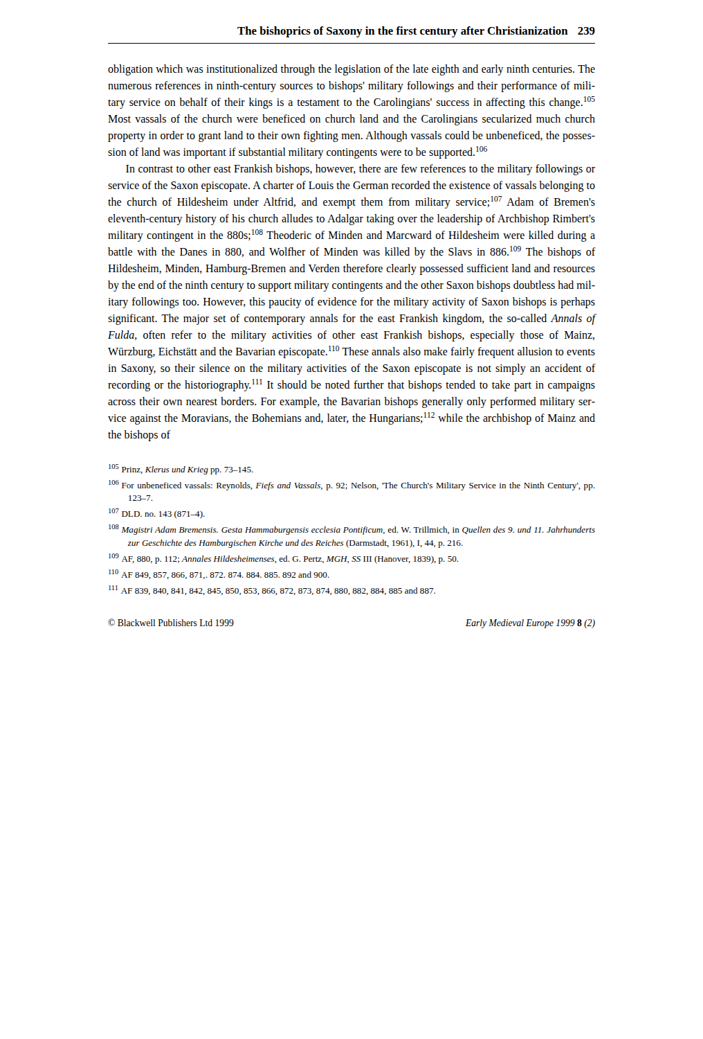The bishoprics of Saxony in the first century after Christianization 239
obligation which was institutionalized through the legislation of the late eighth and early ninth centuries. The numerous references in ninth-century sources to bishops' military followings and their performance of military service on behalf of their kings is a testament to the Carolingians' success in affecting this change.105 Most vassals of the church were beneficed on church land and the Carolingians secularized much church property in order to grant land to their own fighting men. Although vassals could be unbeneficed, the possession of land was important if substantial military contingents were to be supported.106
In contrast to other east Frankish bishops, however, there are few references to the military followings or service of the Saxon episcopate. A charter of Louis the German recorded the existence of vassals belonging to the church of Hildesheim under Altfrid, and exempt them from military service;107 Adam of Bremen's eleventh-century history of his church alludes to Adalgar taking over the leadership of Archbishop Rimbert's military contingent in the 880s;108 Theoderic of Minden and Marcward of Hildesheim were killed during a battle with the Danes in 880, and Wolfher of Minden was killed by the Slavs in 886.109 The bishops of Hildesheim, Minden, Hamburg-Bremen and Verden therefore clearly possessed sufficient land and resources by the end of the ninth century to support military contingents and the other Saxon bishops doubtless had military followings too. However, this paucity of evidence for the military activity of Saxon bishops is perhaps significant. The major set of contemporary annals for the east Frankish kingdom, the so-called Annals of Fulda, often refer to the military activities of other east Frankish bishops, especially those of Mainz, Würzburg, Eichstätt and the Bavarian episcopate.110 These annals also make fairly frequent allusion to events in Saxony, so their silence on the military activities of the Saxon episcopate is not simply an accident of recording or the historiography.111 It should be noted further that bishops tended to take part in campaigns across their own nearest borders. For example, the Bavarian bishops generally only performed military service against the Moravians, the Bohemians and, later, the Hungarians;112 while the archbishop of Mainz and the bishops of
105 Prinz, Klerus und Krieg pp. 73–145.
106 For unbeneficed vassals: Reynolds, Fiefs and Vassals, p. 92; Nelson, 'The Church's Military Service in the Ninth Century', pp. 123–7.
107 DLD. no. 143 (871–4).
108 Magistri Adam Bremensis. Gesta Hammaburgensis ecclesia Pontificum, ed. W. Trillmich, in Quellen des 9. und 11. Jahrhunderts zur Geschichte des Hamburgischen Kirche und des Reiches (Darmstadt, 1961), I, 44, p. 216.
109 AF, 880, p. 112; Annales Hildesheimenses, ed. G. Pertz, MGH, SS III (Hanover, 1839), p. 50.
110 AF 849, 857, 866, 871,. 872. 874. 884. 885. 892 and 900.
111 AF 839, 840, 841, 842, 845, 850, 853, 866, 872, 873, 874, 880, 882, 884, 885 and 887.
© Blackwell Publishers Ltd 1999 Early Medieval Europe 1999 8 (2)